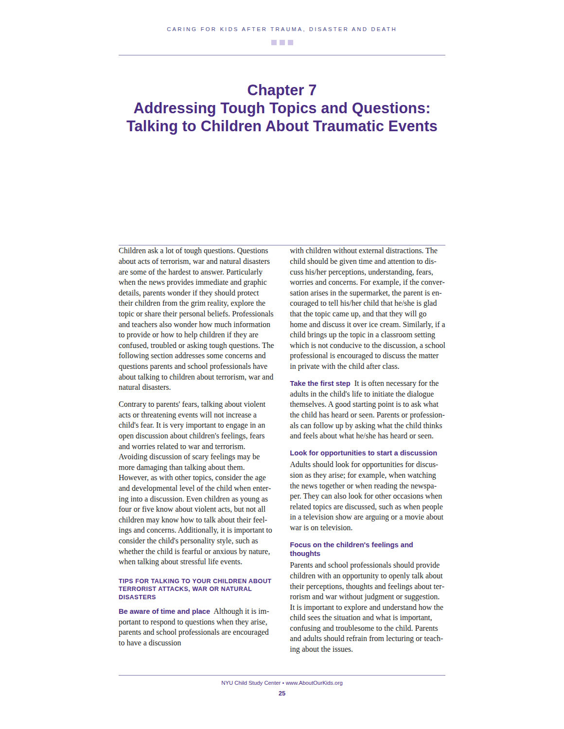Caring for Kids After Trauma, Disaster and Death
Chapter 7 Addressing Tough Topics and Questions:
Talking to Children About Traumatic Events
Children ask a lot of tough questions. Questions about acts of terrorism, war and natural disasters are some of the hardest to answer. Particularly when the news provides immediate and graphic details, parents wonder if they should protect their children from the grim reality, explore the topic or share their personal beliefs. Professionals and teachers also wonder how much information to provide or how to help children if they are confused, troubled or asking tough questions. The following section addresses some concerns and questions parents and school professionals have about talking to children about terrorism, war and natural disasters.
Contrary to parents' fears, talking about violent acts or threatening events will not increase a child's fear. It is very important to engage in an open discussion about children's feelings, fears and worries related to war and terrorism. Avoiding discussion of scary feelings may be more damaging than talking about them. However, as with other topics, consider the age and developmental level of the child when entering into a discussion. Even children as young as four or five know about violent acts, but not all children may know how to talk about their feelings and concerns. Additionally, it is important to consider the child's personality style, such as whether the child is fearful or anxious by nature, when talking about stressful life events.
Tips for Talking to Your Children About Terrorist Attacks, War or Natural Disasters
Be aware of time and place Although it is important to respond to questions when they arise, parents and school professionals are encouraged to have a discussion
with children without external distractions. The child should be given time and attention to discuss his/her perceptions, understanding, fears, worries and concerns. For example, if the conversation arises in the supermarket, the parent is encouraged to tell his/her child that he/she is glad that the topic came up, and that they will go home and discuss it over ice cream. Similarly, if a child brings up the topic in a classroom setting which is not conducive to the discussion, a school professional is encouraged to discuss the matter in private with the child after class.
Take the first step It is often necessary for the adults in the child's life to initiate the dialogue themselves. A good starting point is to ask what the child has heard or seen. Parents or professionals can follow up by asking what the child thinks and feels about what he/she has heard or seen.
Look for opportunities to start a discussion
Adults should look for opportunities for discussion as they arise; for example, when watching the news together or when reading the newspaper. They can also look for other occasions when related topics are discussed, such as when people in a television show are arguing or a movie about war is on television.
Focus on the children's feelings and thoughts
Parents and school professionals should provide children with an opportunity to openly talk about their perceptions, thoughts and feelings about terrorism and war without judgment or suggestion. It is important to explore and understand how the child sees the situation and what is important, confusing and troublesome to the child. Parents and adults should refrain from lecturing or teaching about the issues.
NYU Child Study Center • www.AboutOurKids.org
25